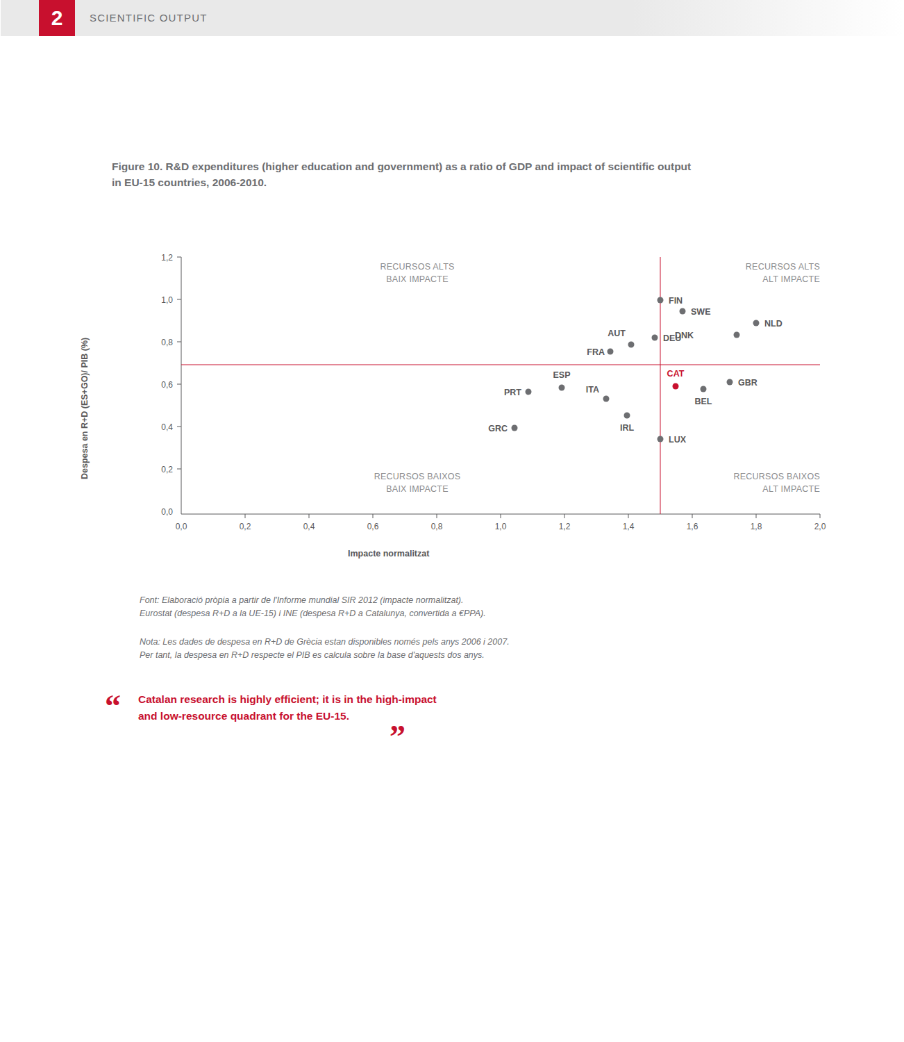2
SCIENTIFIC OUTPUT
Figure 10. R&D expenditures (higher education and government) as a ratio of GDP and impact of scientific output in EU-15 countries, 2006-2010.
Despesa en R+D (ES+GO)/ PIB (%)
1,2 1,0 0,8 0,6 0,4 0,2 0,0 0,0 0,2 0,4 0,6 0,8 1,0 1,2 1,4 1,6 1,8 2,0 RECURSOS ALTS BAIX IMPACTE RECURSOS ALTS ALT IMPACTE RECURSOS BAIXOS BAIX IMPACTE RECURSOS BAIXOS ALT IMPACTE FIN SWE NLD DNK DEU AUT FRA GBR CAT BEL ESP PRT ITA IRL GRC LUX
Impacte normalitzat
Font: Elaboració pròpia a partir de l'Informe mundial SIR 2012 (impacte normalitzat).
Eurostat (despesa R+D a la UE-15) i INE (despesa R+D a Catalunya, convertida a €PPA).
Nota: Les dades de despesa en R+D de Grècia estan disponibles només pels anys 2006 i 2007.
Per tant, la despesa en R+D respecte el PIB es calcula sobre la base d'aquests dos anys.
“
Catalan research is highly efficient; it is in the high-impact
and low-resource quadrant for the EU-15.
”